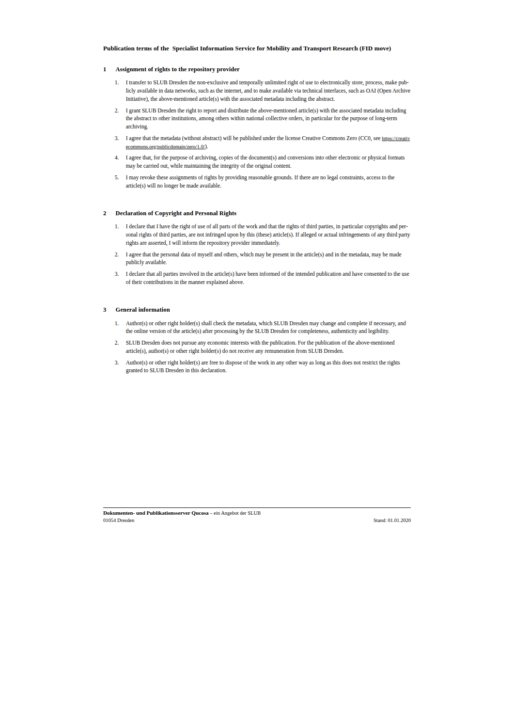Publication terms of the Specialist Information Service for Mobility and Transport Research (FID move)
1
Assignment of rights to the repository provider
1. I transfer to SLUB Dresden the non-exclusive and temporally unlimited right of use to electronically store, process, make publicly available in data networks, such as the internet, and to make available via technical interfaces, such as OAI (Open Archive Initiative), the above-mentioned article(s) with the associated metadata including the abstract.
2. I grant SLUB Dresden the right to report and distribute the above-mentioned article(s) with the associated metadata including the abstract to other institutions, among others within national collective orders, in particular for the purpose of long-term archiving.
3. I agree that the metadata (without abstract) will be published under the license Creative Commons Zero (CC0, see https://creativecommons.org/publicdomain/zero/1.0/).
4. I agree that, for the purpose of archiving, copies of the document(s) and conversions into other electronic or physical formats may be carried out, while maintaining the integrity of the original content.
5. I may revoke these assignments of rights by providing reasonable grounds. If there are no legal constraints, access to the article(s) will no longer be made available.
2
Declaration of Copyright and Personal Rights
1. I declare that I have the right of use of all parts of the work and that the rights of third parties, in particular copyrights and personal rights of third parties, are not infringed upon by this (these) article(s). If alleged or actual infringements of any third party rights are asserted, I will inform the repository provider immediately.
2. I agree that the personal data of myself and others, which may be present in the article(s) and in the metadata, may be made publicly available.
3. I declare that all parties involved in the article(s) have been informed of the intended publication and have consented to the use of their contributions in the manner explained above.
3
General information
1. Author(s) or other right holder(s) shall check the metadata, which SLUB Dresden may change and complete if necessary, and the online version of the article(s) after processing by the SLUB Dresden for completeness, authenticity and legibility.
2. SLUB Dresden does not pursue any economic interests with the publication. For the publication of the above-mentioned article(s), author(s) or other right holder(s) do not receive any remuneration from SLUB Dresden.
3. Author(s) or other right holder(s) are free to dispose of the work in any other way as long as this does not restrict the rights granted to SLUB Dresden in this declaration.
Dokumenten- und Publikationsserver Qucosa – ein Angebot der SLUB
01054 Dresden
Stand: 01.01.2020